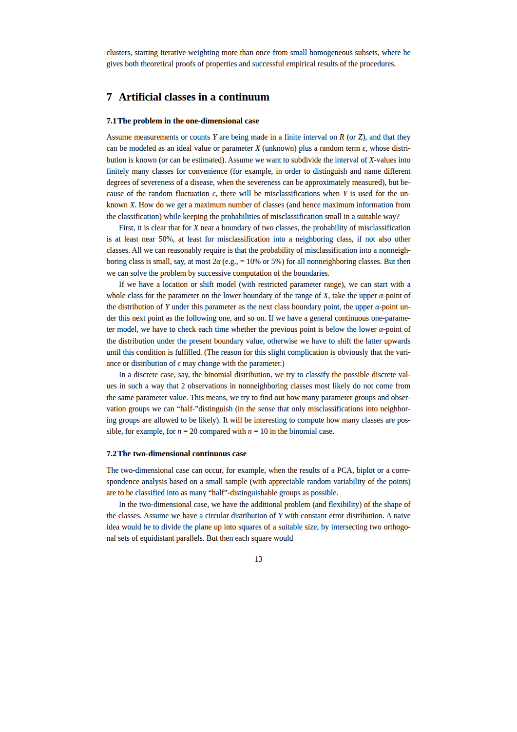clusters, starting iterative weighting more than once from small homogeneous subsets, where he gives both theoretical proofs of properties and successful empirical results of the procedures.
7 Artificial classes in a continuum
7.1 The problem in the one-dimensional case
Assume measurements or counts Y are being made in a finite interval on R (or Z), and that they can be modeled as an ideal value or parameter X (unknown) plus a random term ϵ, whose distribution is known (or can be estimated). Assume we want to subdivide the interval of X-values into finitely many classes for convenience (for example, in order to distinguish and name different degrees of severeness of a disease, when the severeness can be approximately measured), but because of the random fluctuation ϵ, there will be misclassifications when Y is used for the unknown X. How do we get a maximum number of classes (and hence maximum information from the classification) while keeping the probabilities of misclassification small in a suitable way?
First, it is clear that for X near a boundary of two classes, the probability of misclassification is at least near 50%, at least for misclassification into a neighboring class, if not also other classes. All we can reasonably require is that the probability of misclassification into a nonneighboring class is small, say, at most 2α (e.g., = 10% or 5%) for all nonneighboring classes. But then we can solve the problem by successive computation of the boundaries.
If we have a location or shift model (with restricted parameter range), we can start with a whole class for the parameter on the lower boundary of the range of X, take the upper α-point of the distribution of Y under this parameter as the next class boundary point, the upper α-point under this next point as the following one, and so on. If we have a general continuous one-parameter model, we have to check each time whether the previous point is below the lower α-point of the distribution under the present boundary value, otherwise we have to shift the latter upwards until this condition is fulfilled. (The reason for this slight complication is obviously that the variance or distribution of ϵ may change with the parameter.)
In a discrete case, say, the binomial distribution, we try to classify the possible discrete values in such a way that 2 observations in nonneighboring classes most likely do not come from the same parameter value. This means, we try to find out how many parameter groups and observation groups we can “half-”distinguish (in the sense that only misclassifications into neighboring groups are allowed to be likely). It will be interesting to compute how many classes are possible, for example, for n = 20 compared with n = 10 in the binomial case.
7.2 The two-dimensional continuous case
The two-dimensional case can occur, for example, when the results of a PCA, biplot or a correspondence analysis based on a small sample (with appreciable random variability of the points) are to be classified into as many “half”-distinguishable groups as possible.
In the two-dimensional case, we have the additional problem (and flexibility) of the shape of the classes. Assume we have a circular distribution of Y with constant error distribution. A naive idea would be to divide the plane up into squares of a suitable size, by intersecting two orthogonal sets of equidistant parallels. But then each square would
13